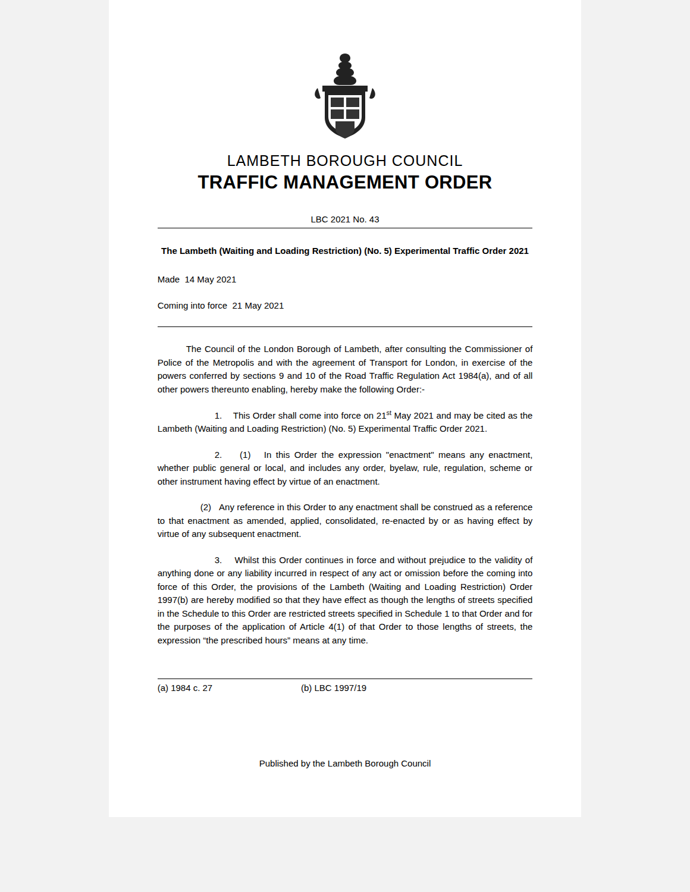LAMBETH BOROUGH COUNCILTRAFFIC MANAGEMENT ORDER
LBC 2021 No. 43
The Lambeth (Waiting and Loading Restriction) (No. 5) Experimental Traffic Order 2021
Made 14 May 2021
Coming into force 21 May 2021
The Council of the London Borough of Lambeth, after consulting the Commissioner of Police of the Metropolis and with the agreement of Transport for London, in exercise of the powers conferred by sections 9 and 10 of the Road Traffic Regulation Act 1984(a), and of all other powers thereunto enabling, hereby make the following Order:-
1. This Order shall come into force on 21st May 2021 and may be cited as the Lambeth (Waiting and Loading Restriction) (No. 5) Experimental Traffic Order 2021.
2. (1) In this Order the expression "enactment" means any enactment, whether public general or local, and includes any order, byelaw, rule, regulation, scheme or other instrument having effect by virtue of an enactment.
(2) Any reference in this Order to any enactment shall be construed as a reference to that enactment as amended, applied, consolidated, re-enacted by or as having effect by virtue of any subsequent enactment.
3. Whilst this Order continues in force and without prejudice to the validity of anything done or any liability incurred in respect of any act or omission before the coming into force of this Order, the provisions of the Lambeth (Waiting and Loading Restriction) Order 1997(b) are hereby modified so that they have effect as though the lengths of streets specified in the Schedule to this Order are restricted streets specified in Schedule 1 to that Order and for the purposes of the application of Article 4(1) of that Order to those lengths of streets, the expression “the prescribed hours” means at any time.
(a) 1984 c. 27(b) LBC 1997/19
Published by the Lambeth Borough Council